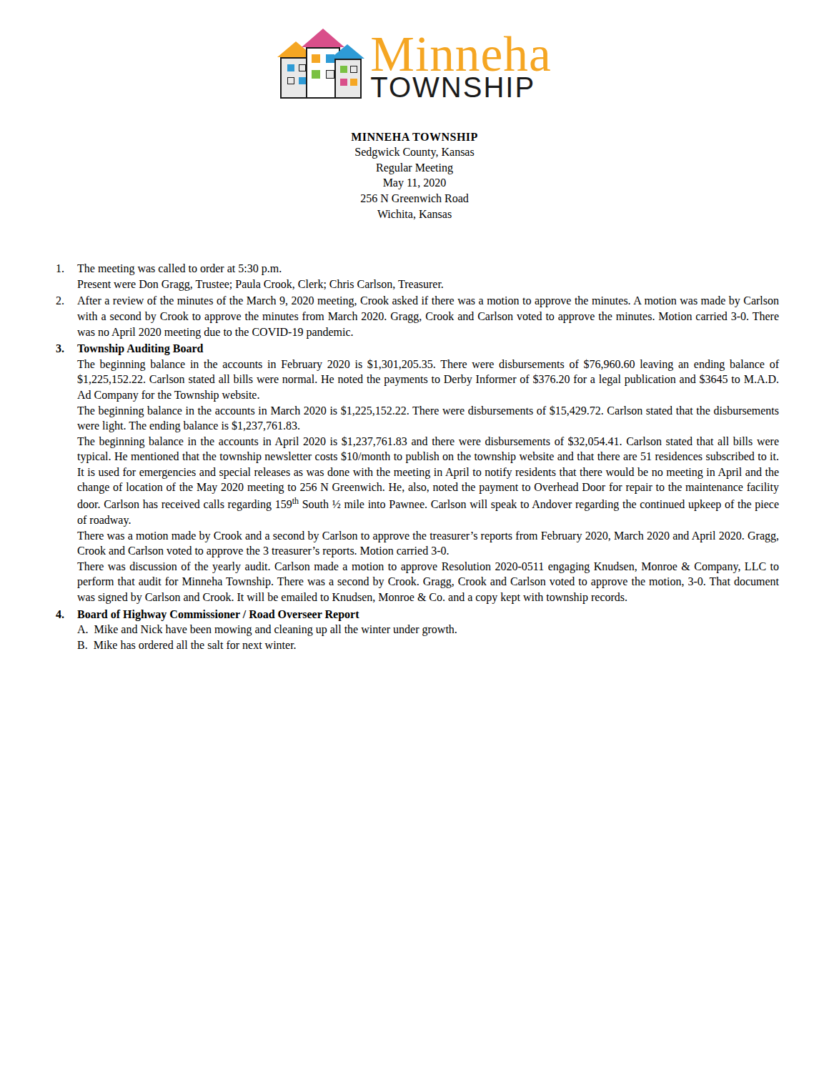Minneha
TOWNSHIP
MINNEHA TOWNSHIP
Sedgwick County, Kansas
Regular Meeting
May 11, 2020
256 N Greenwich Road
Wichita, Kansas
The meeting was called to order at 5:30 p.m.
Present were Don Gragg, Trustee; Paula Crook, Clerk; Chris Carlson, Treasurer.
After a review of the minutes of the March 9, 2020 meeting, Crook asked if there was a motion to approve the minutes. A motion was made by Carlson with a second by Crook to approve the minutes from March 2020. Gragg, Crook and Carlson voted to approve the minutes. Motion carried 3-0. There was no April 2020 meeting due to the COVID-19 pandemic.
Township Auditing Board
The beginning balance in the accounts in February 2020 is $1,301,205.35. There were disbursements of $76,960.60 leaving an ending balance of $1,225,152.22. Carlson stated all bills were normal. He noted the payments to Derby Informer of $376.20 for a legal publication and $3645 to M.A.D. Ad Company for the Township website.
The beginning balance in the accounts in March 2020 is $1,225,152.22. There were disbursements of $15,429.72. Carlson stated that the disbursements were light. The ending balance is $1,237,761.83.
The beginning balance in the accounts in April 2020 is $1,237,761.83 and there were disbursements of $32,054.41. Carlson stated that all bills were typical. He mentioned that the township newsletter costs $10/month to publish on the township website and that there are 51 residences subscribed to it. It is used for emergencies and special releases as was done with the meeting in April to notify residents that there would be no meeting in April and the change of location of the May 2020 meeting to 256 N Greenwich. He, also, noted the payment to Overhead Door for repair to the maintenance facility door. Carlson has received calls regarding 159th South ½ mile into Pawnee. Carlson will speak to Andover regarding the continued upkeep of the piece of roadway.
There was a motion made by Crook and a second by Carlson to approve the treasurer’s reports from February 2020, March 2020 and April 2020. Gragg, Crook and Carlson voted to approve the 3 treasurer’s reports. Motion carried 3-0.
There was discussion of the yearly audit. Carlson made a motion to approve Resolution 2020-0511 engaging Knudsen, Monroe & Company, LLC to perform that audit for Minneha Township. There was a second by Crook. Gragg, Crook and Carlson voted to approve the motion, 3-0. That document was signed by Carlson and Crook. It will be emailed to Knudsen, Monroe & Co. and a copy kept with township records.
Board of Highway Commissioner / Road Overseer Report
A. Mike and Nick have been mowing and cleaning up all the winter under growth.
B. Mike has ordered all the salt for next winter.